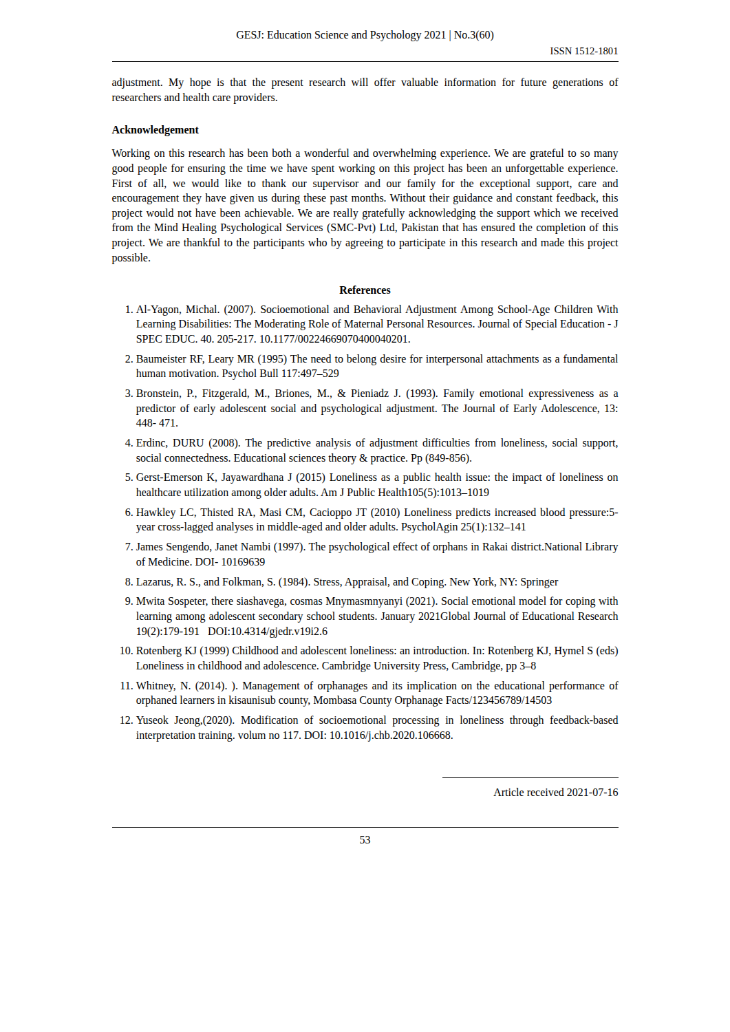GESJ: Education Science and Psychology 2021 | No.3(60)
ISSN 1512-1801
adjustment. My hope is that the present research will offer valuable information for future generations of researchers and health care providers.
Acknowledgement
Working on this research has been both a wonderful and overwhelming experience. We are grateful to so many good people for ensuring the time we have spent working on this project has been an unforgettable experience. First of all, we would like to thank our supervisor and our family for the exceptional support, care and encouragement they have given us during these past months. Without their guidance and constant feedback, this project would not have been achievable. We are really gratefully acknowledging the support which we received from the Mind Healing Psychological Services (SMC-Pvt) Ltd, Pakistan that has ensured the completion of this project. We are thankful to the participants who by agreeing to participate in this research and made this project possible.
References
Al-Yagon, Michal. (2007). Socioemotional and Behavioral Adjustment Among School-Age Children With Learning Disabilities: The Moderating Role of Maternal Personal Resources. Journal of Special Education - J SPEC EDUC. 40. 205-217. 10.1177/00224669070400040201.
Baumeister RF, Leary MR (1995) The need to belong desire for interpersonal attachments as a fundamental human motivation. Psychol Bull 117:497–529
Bronstein, P., Fitzgerald, M., Briones, M., & Pieniadz J. (1993). Family emotional expressiveness as a predictor of early adolescent social and psychological adjustment. The Journal of Early Adolescence, 13: 448- 471.
Erdinc, DURU (2008). The predictive analysis of adjustment difficulties from loneliness, social support, social connectedness. Educational sciences theory & practice. Pp (849-856).
Gerst-Emerson K, Jayawardhana J (2015) Loneliness as a public health issue: the impact of loneliness on healthcare utilization among older adults. Am J Public Health105(5):1013–1019
Hawkley LC, Thisted RA, Masi CM, Cacioppo JT (2010) Loneliness predicts increased blood pressure:5-year cross-lagged analyses in middle-aged and older adults. PsycholAgin 25(1):132–141
James Sengendo, Janet Nambi (1997). The psychological effect of orphans in Rakai district.National Library of Medicine. DOI- 10169639
Lazarus, R. S., and Folkman, S. (1984). Stress, Appraisal, and Coping. New York, NY: Springer
Mwita Sospeter, there siashavega, cosmas Mnymasmnyanyi (2021). Social emotional model for coping with learning among adolescent secondary school students. January 2021Global Journal of Educational Research 19(2):179-191 DOI:10.4314/gjedr.v19i2.6
Rotenberg KJ (1999) Childhood and adolescent loneliness: an introduction. In: Rotenberg KJ, Hymel S (eds) Loneliness in childhood and adolescence. Cambridge University Press, Cambridge, pp 3–8
Whitney, N. (2014). ). Management of orphanages and its implication on the educational performance of orphaned learners in kisaunisub county, Mombasa County Orphanage Facts/123456789/14503
Yuseok Jeong,(2020). Modification of socioemotional processing in loneliness through feedback-based interpretation training. volum no 117. DOI: 10.1016/j.chb.2020.106668.
Article received 2021-07-16
53